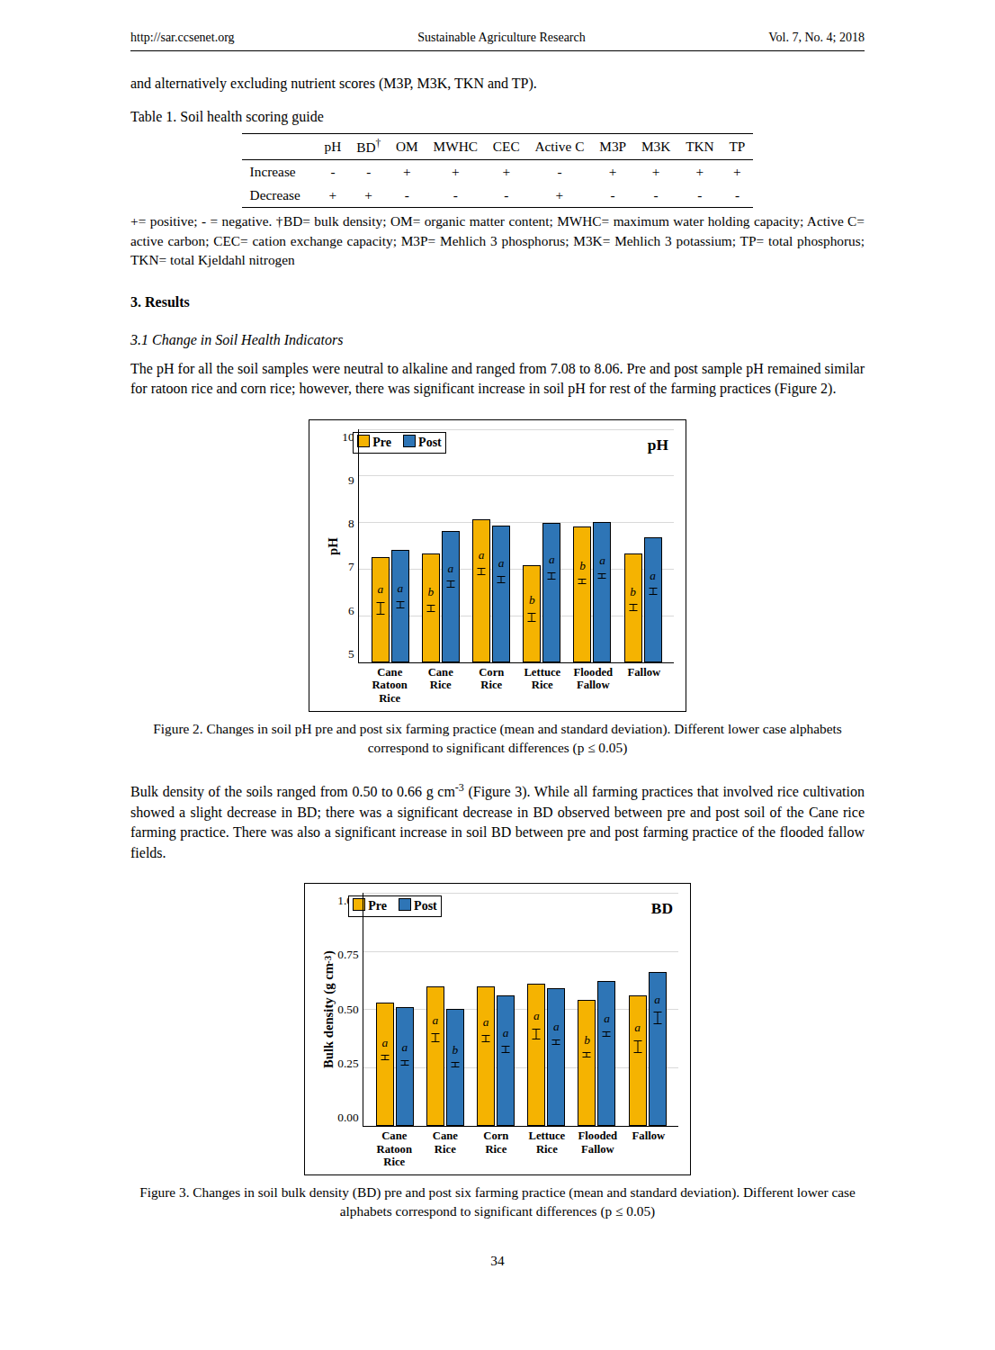http://sar.ccsenet.org Sustainable Agriculture Research Vol. 7, No. 4; 2018
and alternatively excluding nutrient scores (M3P, M3K, TKN and TP).
Table 1. Soil health scoring guide
| | pH | BD † | OM | MWHC | CEC | Active C | M3P | M3K | TKN | TP |
| --- | --- | --- | --- | --- | --- | --- | --- | --- | --- | --- |
| Increase | - | - | + | + | + | - | + | + | + | + |
| Decrease | + | + | - | - | - | + | - | - | - | - |
+= positive; - = negative. †BD= bulk density; OM= organic matter content; MWHC= maximum water holding capacity; Active C= active carbon; CEC= cation exchange capacity; M3P= Mehlich 3 phosphorus; M3K= Mehlich 3 potassium; TP= total phosphorus; TKN= total Kjeldahl nitrogen
3. Results
3.1 Change in Soil Health Indicators
The pH for all the soil samples were neutral to alkaline and ranged from 7.08 to 8.06. Pre and post sample pH remained similar for ratoon rice and corn rice; however, there was significant increase in soil pH for rest of the farming practices (Figure 2).
Pre Post
pH
pH
1098765
a
a
b
a
a
a
b
a
b
a
b
a
Cane
Ratoon
Rice Cane
Rice Corn
Rice Lettuce
Rice Flooded
Fallow Fallow
Figure 2. Changes in soil pH pre and post six farming practice (mean and standard deviation). Different lower case alphabets correspond to significant differences (p ≤ 0.05)
Bulk density of the soils ranged from 0.50 to 0.66 g cm-3 (Figure 3). While all farming practices that involved rice cultivation showed a slight decrease in BD; there was a significant decrease in BD observed between pre and post soil of the Cane rice farming practice. There was also a significant increase in soil BD between pre and post farming practice of the flooded fallow fields.
Pre Post
BD
Bulk density (g cm-3)
1.000.750.500.250.00
a
a
a
b
a
a
a
a
b
a
a
a
Cane
Ratoon
Rice Cane
Rice Corn
Rice Lettuce
Rice Flooded
Fallow Fallow
Figure 3. Changes in soil bulk density (BD) pre and post six farming practice (mean and standard deviation). Different lower case alphabets correspond to significant differences (p ≤ 0.05)
34